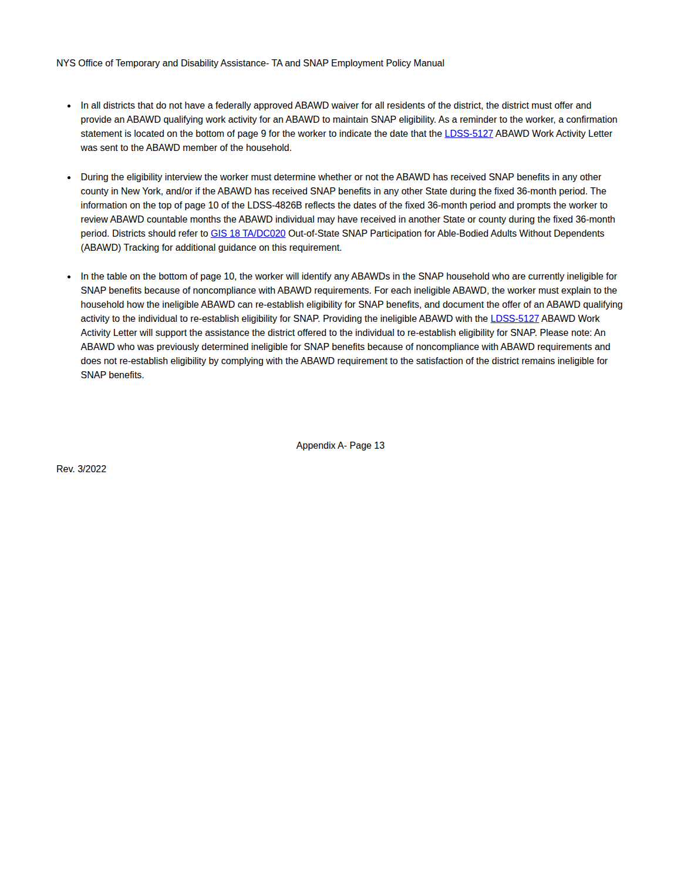NYS Office of Temporary and Disability Assistance- TA and SNAP Employment Policy Manual
In all districts that do not have a federally approved ABAWD waiver for all residents of the district, the district must offer and provide an ABAWD qualifying work activity for an ABAWD to maintain SNAP eligibility. As a reminder to the worker, a confirmation statement is located on the bottom of page 9 for the worker to indicate the date that the LDSS-5127 ABAWD Work Activity Letter was sent to the ABAWD member of the household.
During the eligibility interview the worker must determine whether or not the ABAWD has received SNAP benefits in any other county in New York, and/or if the ABAWD has received SNAP benefits in any other State during the fixed 36-month period. The information on the top of page 10 of the LDSS-4826B reflects the dates of the fixed 36-month period and prompts the worker to review ABAWD countable months the ABAWD individual may have received in another State or county during the fixed 36-month period. Districts should refer to GIS 18 TA/DC020 Out-of-State SNAP Participation for Able-Bodied Adults Without Dependents (ABAWD) Tracking for additional guidance on this requirement.
In the table on the bottom of page 10, the worker will identify any ABAWDs in the SNAP household who are currently ineligible for SNAP benefits because of noncompliance with ABAWD requirements. For each ineligible ABAWD, the worker must explain to the household how the ineligible ABAWD can re-establish eligibility for SNAP benefits, and document the offer of an ABAWD qualifying activity to the individual to re-establish eligibility for SNAP. Providing the ineligible ABAWD with the LDSS-5127 ABAWD Work Activity Letter will support the assistance the district offered to the individual to re-establish eligibility for SNAP. Please note: An ABAWD who was previously determined ineligible for SNAP benefits because of noncompliance with ABAWD requirements and does not re-establish eligibility by complying with the ABAWD requirement to the satisfaction of the district remains ineligible for SNAP benefits.
Appendix A- Page 13
Rev. 3/2022